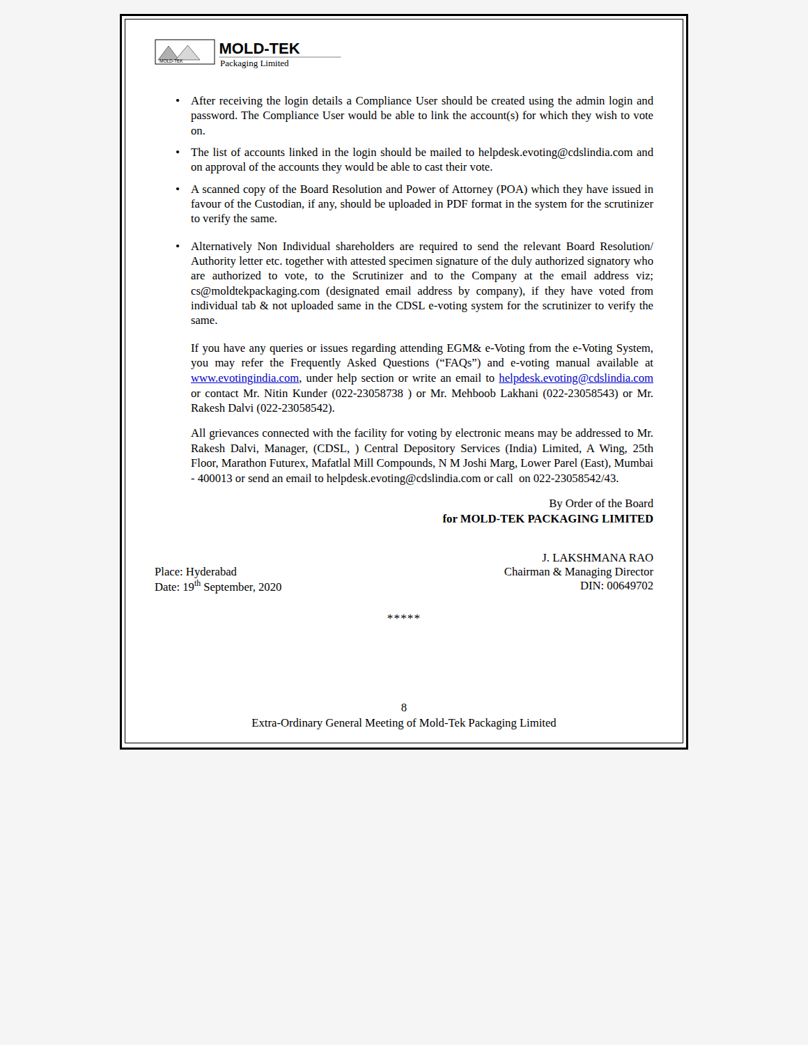After receiving the login details a Compliance User should be created using the admin login and password. The Compliance User would be able to link the account(s) for which they wish to vote on.
The list of accounts linked in the login should be mailed to helpdesk.evoting@cdslindia.com and on approval of the accounts they would be able to cast their vote.
A scanned copy of the Board Resolution and Power of Attorney (POA) which they have issued in favour of the Custodian, if any, should be uploaded in PDF format in the system for the scrutinizer to verify the same.
Alternatively Non Individual shareholders are required to send the relevant Board Resolution/ Authority letter etc. together with attested specimen signature of the duly authorized signatory who are authorized to vote, to the Scrutinizer and to the Company at the email address viz; cs@moldtekpackaging.com (designated email address by company), if they have voted from individual tab & not uploaded same in the CDSL e-voting system for the scrutinizer to verify the same.
If you have any queries or issues regarding attending EGM& e-Voting from the e-Voting System, you may refer the Frequently Asked Questions (“FAQs”) and e-voting manual available at www.evotingindia.com, under help section or write an email to helpdesk.evoting@cdslindia.com or contact Mr. Nitin Kunder (022-23058738 ) or Mr. Mehboob Lakhani (022-23058543) or Mr. Rakesh Dalvi (022-23058542).
All grievances connected with the facility for voting by electronic means may be addressed to Mr. Rakesh Dalvi, Manager, (CDSL, ) Central Depository Services (India) Limited, A Wing, 25th Floor, Marathon Futurex, Mafatlal Mill Compounds, N M Joshi Marg, Lower Parel (East), Mumbai - 400013 or send an email to helpdesk.evoting@cdslindia.com or call on 022-23058542/43.
By Order of the Board
for MOLD-TEK PACKAGING LIMITED
| | J. LAKSHMANA RAO |
| Place: Hyderabad | Chairman & Managing Director |
| Date: 19 th September, 2020 | DIN: 00649702 |
*****
8 Extra-Ordinary General Meeting of Mold-Tek Packaging Limited